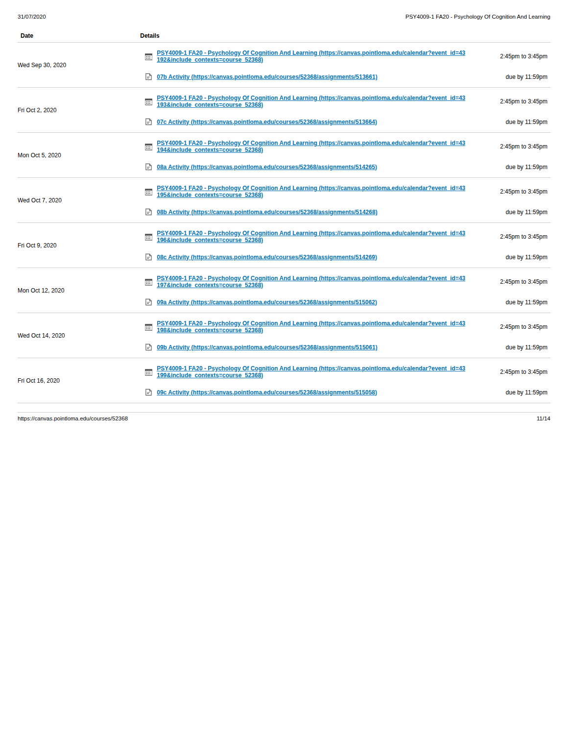31/07/2020 PSY4009-1 FA20 - Psychology Of Cognition And Learning
| Date | Details |
| --- | --- |
| Wed Sep 30, 2020 | / / PSY4009-1 FA20 - Psychology Of Cognition And Learning (https://canvas.pointloma.edu/calendar?event_id=43192&include_contexts=course_52368) / 2:45pm to 3:45pm / / / 07b Activity (https://canvas.pointloma.edu/courses/52368/assignments/513661) / due by 11:59pm / |
| Fri Oct 2, 2020 | / / PSY4009-1 FA20 - Psychology Of Cognition And Learning (https://canvas.pointloma.edu/calendar?event_id=43193&include_contexts=course_52368) / 2:45pm to 3:45pm / / / 07c Activity (https://canvas.pointloma.edu/courses/52368/assignments/513664) / due by 11:59pm / |
| Mon Oct 5, 2020 | / / PSY4009-1 FA20 - Psychology Of Cognition And Learning (https://canvas.pointloma.edu/calendar?event_id=43194&include_contexts=course_52368) / 2:45pm to 3:45pm / / / 08a Activity (https://canvas.pointloma.edu/courses/52368/assignments/514265) / due by 11:59pm / |
| Wed Oct 7, 2020 | / / PSY4009-1 FA20 - Psychology Of Cognition And Learning (https://canvas.pointloma.edu/calendar?event_id=43195&include_contexts=course_52368) / 2:45pm to 3:45pm / / / 08b Activity (https://canvas.pointloma.edu/courses/52368/assignments/514268) / due by 11:59pm / |
| Fri Oct 9, 2020 | / / PSY4009-1 FA20 - Psychology Of Cognition And Learning (https://canvas.pointloma.edu/calendar?event_id=43196&include_contexts=course_52368) / 2:45pm to 3:45pm / / / 08c Activity (https://canvas.pointloma.edu/courses/52368/assignments/514269) / due by 11:59pm / |
| Mon Oct 12, 2020 | / / PSY4009-1 FA20 - Psychology Of Cognition And Learning (https://canvas.pointloma.edu/calendar?event_id=43197&include_contexts=course_52368) / 2:45pm to 3:45pm / / / 09a Activity (https://canvas.pointloma.edu/courses/52368/assignments/515062) / due by 11:59pm / |
| Wed Oct 14, 2020 | / / PSY4009-1 FA20 - Psychology Of Cognition And Learning (https://canvas.pointloma.edu/calendar?event_id=43198&include_contexts=course_52368) / 2:45pm to 3:45pm / / / 09b Activity (https://canvas.pointloma.edu/courses/52368/assignments/515061) / due by 11:59pm / |
| Fri Oct 16, 2020 | / / PSY4009-1 FA20 - Psychology Of Cognition And Learning (https://canvas.pointloma.edu/calendar?event_id=43199&include_contexts=course_52368) / 2:45pm to 3:45pm / / / 09c Activity (https://canvas.pointloma.edu/courses/52368/assignments/515058) / due by 11:59pm / |
https://canvas.pointloma.edu/courses/52368 11/14